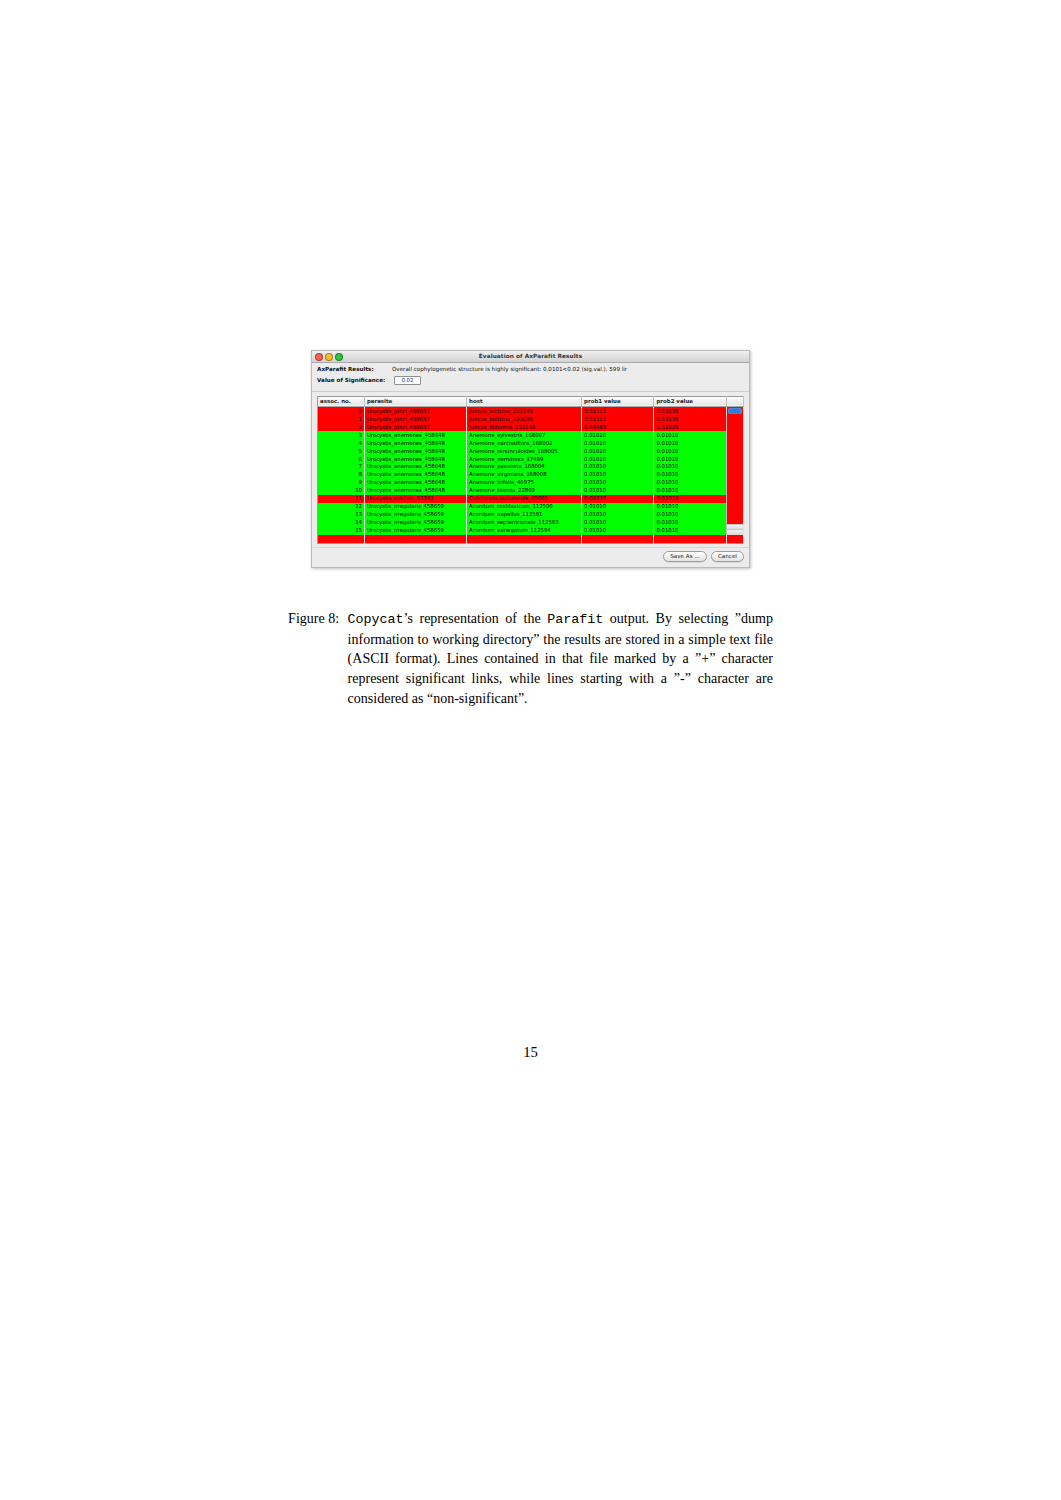Evaluation of AxParafit Results
AxParafit Results:
Overall cophylogenetic structure is highly significant: 0.0101<0.02 (sig.val.). 599 lir
Value of Significance:
0.02
| assoc. no. | parasite | host | prob1 value | prob2 value | |
| --- | --- | --- | --- | --- | --- |
| 0 | Urocystis_junci_458657 | Juncus_arcticus_253145 | 0.51515 | 0.53535 | |
| 1 | Urocystis_junci_458657 | Juncus_balticus_223655 | 0.51515 | 0.53535 |
| 2 | Urocystis_junci_458657 | Juncus_filiformis_253148 | 0.48485 | 0.52525 |
| 3 | Urocystis_anemones_458648 | Anemone_sylvestris_168007 | 0.01010 | 0.01010 |
| 4 | Urocystis_anemones_458648 | Anemone_narcissiflora_168002 | 0.01010 | 0.01010 |
| 5 | Urocystis_anemones_458648 | Anemone_ranunculoides_168005 | 0.01010 | 0.01010 |
| 6 | Urocystis_anemones_458648 | Anemone_nemorosa_37489 | 0.01010 | 0.01010 |
| 7 | Urocystis_anemones_458648 | Anemone_pavonina_168004 | 0.01010 | 0.01010 |
| 8 | Urocystis_anemones_458648 | Anemone_virginiana_168008 | 0.01010 | 0.01010 |
| 9 | Urocystis_anemones_458648 | Anemone_trifolia_46975 | 0.01010 | 0.01010 |
| 10 | Urocystis_anemones_458648 | Anemone_blanda_22869 | 0.01010 | 0.01010 |
| 11 | Urocystis_colchici_63393 | Colchicum_autumnale_45005 | 0.02020 | 0.01010 |
| 12 | Urocystis_irregularis_458659 | Aconitum_moldavicum_112590 | 0.01010 | 0.01010 |
| 13 | Urocystis_irregularis_458659 | Aconitum_napellus_112591 | 0.01010 | 0.01010 |
| 14 | Urocystis_irregularis_458659 | Aconitum_septentrionale_112593 | 0.01010 | 0.01010 |
| 15 | Urocystis_irregularis_458659 | Aconitum_variegatum_112594 | 0.01010 | 0.01010 |
Save As … Cancel
Figure 8:
Copycat’s representation of the Parafit output. By selecting ”dump information to working directory” the results are stored in a simple text file (ASCII format). Lines contained in that file marked by a ”+” character represent significant links, while lines starting with a ”-” character are considered as “non-significant”.
15